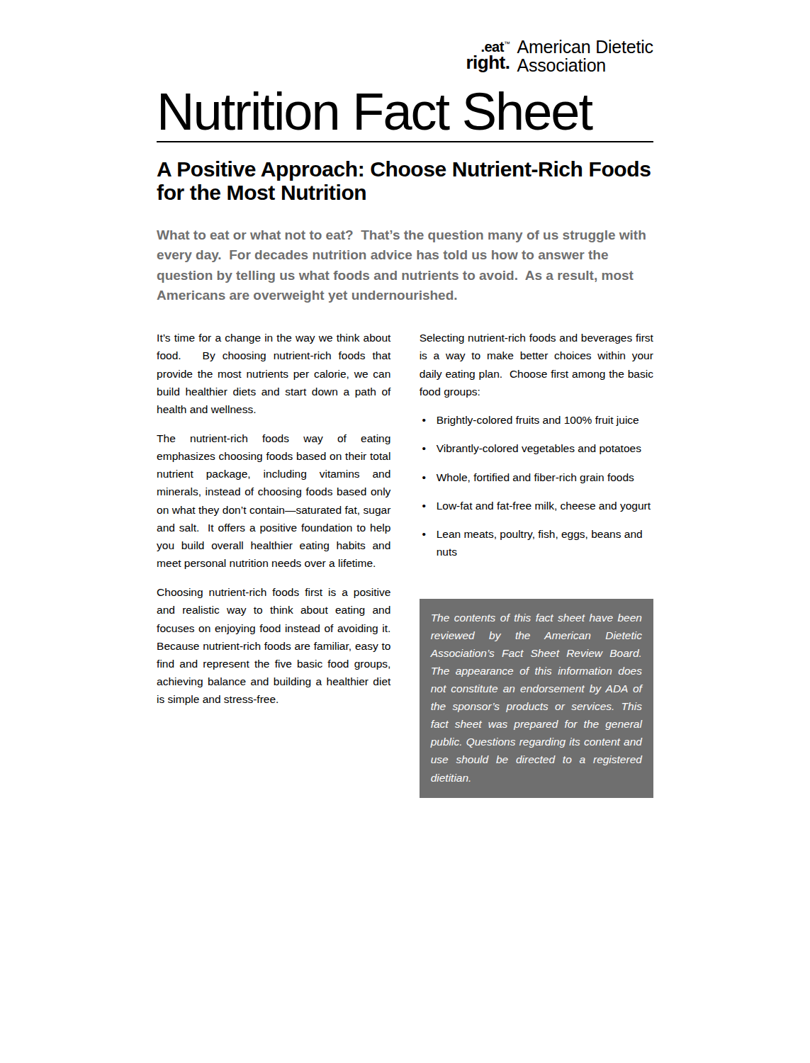. eat™ right.
American Dietetic Association
Nutrition Fact Sheet
A Positive Approach: Choose Nutrient-Rich Foods for the Most Nutrition
What to eat or what not to eat? That’s the question many of us struggle with every day. For decades nutrition advice has told us how to answer the question by telling us what foods and nutrients to avoid. As a result, most Americans are overweight yet undernourished.
It’s time for a change in the way we think about food. By choosing nutrient-rich foods that provide the most nutrients per calorie, we can build healthier diets and start down a path of health and wellness.
The nutrient-rich foods way of eating emphasizes choosing foods based on their total nutrient package, including vitamins and minerals, instead of choosing foods based only on what they don’t contain—saturated fat, sugar and salt. It offers a positive foundation to help you build overall healthier eating habits and meet personal nutrition needs over a lifetime.
Choosing nutrient-rich foods first is a positive and realistic way to think about eating and focuses on enjoying food instead of avoiding it. Because nutrient-rich foods are familiar, easy to find and represent the five basic food groups, achieving balance and building a healthier diet is simple and stress-free.
Selecting nutrient-rich foods and beverages first is a way to make better choices within your daily eating plan. Choose first among the basic food groups:
Brightly-colored fruits and 100% fruit juice
Vibrantly-colored vegetables and potatoes
Whole, fortified and fiber-rich grain foods
Low-fat and fat-free milk, cheese and yogurt
Lean meats, poultry, fish, eggs, beans and nuts
The contents of this fact sheet have been reviewed by the American Dietetic Association’s Fact Sheet Review Board. The appearance of this information does not constitute an endorsement by ADA of the sponsor’s products or services. This fact sheet was prepared for the general public. Questions regarding its content and use should be directed to a registered dietitian.